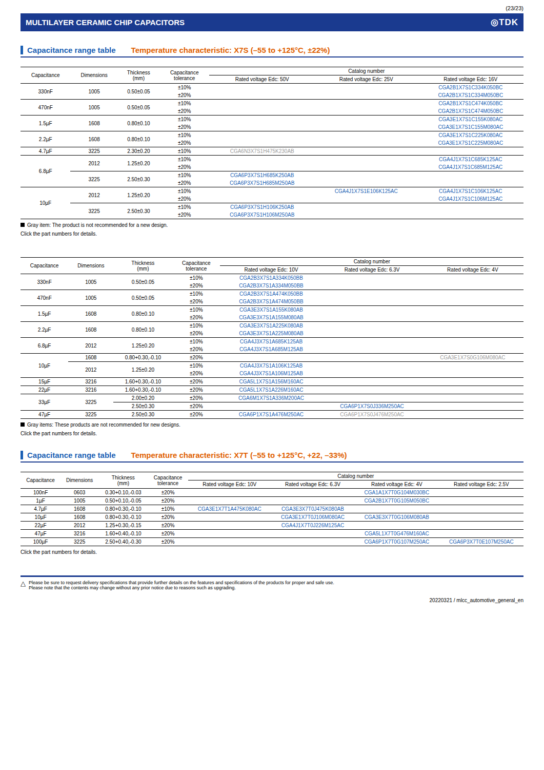(23/23)
MULTILAYER CERAMIC CHIP CAPACITORS ◎TDK
Capacitance range table Temperature characteristic: X7S (–55 to +125°C, ±22%)
| Capacitance | Dimensions | Thickness (mm) | Capacitance tolerance | Catalog number |
| --- | --- | --- | --- | --- |
| Rated voltage Edc: 50V | Rated voltage Edc: 25V | Rated voltage Edc: 16V |
| 330nF | 1005 | 0.50±0.05 | ±10% | | | CGA2B1X7S1C334K050BC |
| ±20% | | | CGA2B1X7S1C334M050BC |
| 470nF | 1005 | 0.50±0.05 | ±10% | | | CGA2B1X7S1C474K050BC |
| ±20% | | | CGA2B1X7S1C474M050BC |
| 1.5µF | 1608 | 0.80±0.10 | ±10% | | | CGA3E1X7S1C155K080AC |
| ±20% | | | CGA3E1X7S1C155M080AC |
| 2.2µF | 1608 | 0.80±0.10 | ±10% | | | CGA3E1X7S1C225K080AC |
| ±20% | | | CGA3E1X7S1C225M080AC |
| 4.7µF | 3225 | 2.30±0.20 | ±10% | CGA6N3X7S1H475K230AB | | |
| 6.8µF | 2012 | 1.25±0.20 | ±10% | | | CGA4J1X7S1C685K125AC |
| ±20% | | | CGA4J1X7S1C685M125AC |
| 3225 | 2.50±0.30 | ±10% | CGA6P3X7S1H685K250AB | | |
| ±20% | CGA6P3X7S1H685M250AB | | |
| 10µF | 2012 | 1.25±0.20 | ±10% | | CGA4J1X7S1E106K125AC | CGA4J1X7S1C106K125AC |
| ±20% | | | CGA4J1X7S1C106M125AC |
| 3225 | 2.50±0.30 | ±10% | CGA6P3X7S1H106K250AB | | |
| ±20% | CGA6P3X7S1H106M250AB | | |
Gray item: The product is not recommended for a new design.
Click the part numbers for details.
| Capacitance | Dimensions | Thickness (mm) | Capacitance tolerance | Catalog number |
| --- | --- | --- | --- | --- |
| Rated voltage Edc: 10V | Rated voltage Edc: 6.3V | Rated voltage Edc: 4V |
| 330nF | 1005 | 0.50±0.05 | ±10% | CGA2B3X7S1A334K050BB | | |
| ±20% | CGA2B3X7S1A334M050BB | | |
| 470nF | 1005 | 0.50±0.05 | ±10% | CGA2B3X7S1A474K050BB | | |
| ±20% | CGA2B3X7S1A474M050BB | | |
| 1.5µF | 1608 | 0.80±0.10 | ±10% | CGA3E3X7S1A155K080AB | | |
| ±20% | CGA3E3X7S1A155M080AB | | |
| 2.2µF | 1608 | 0.80±0.10 | ±10% | CGA3E3X7S1A225K080AB | | |
| ±20% | CGA3E3X7S1A225M080AB | | |
| 6.8µF | 2012 | 1.25±0.20 | ±10% | CGA4J3X7S1A685K125AB | | |
| ±20% | CGA4J3X7S1A685M125AB | | |
| 10µF | 1608 | 0.80+0.30,-0.10 | ±20% | | | CGA3E1X7S0G106M080AC |
| 2012 | 1.25±0.20 | ±10% | CGA4J3X7S1A106K125AB | | |
| ±20% | CGA4J3X7S1A106M125AB | | |
| 15µF | 3216 | 1.60+0.30,-0.10 | ±20% | CGA5L1X7S1A156M160AC | | |
| 22µF | 3216 | 1.60+0.30,-0.10 | ±20% | CGA5L1X7S1A226M160AC | | |
| 33µF | 3225 | 2.00±0.20 | ±20% | CGA6M1X7S1A336M200AC | | |
| 2.50±0.30 | ±20% | | CGA6P1X7S0J336M250AC | |
| 47µF | 3225 | 2.50±0.30 | ±20% | CGA6P1X7S1A476M250AC | CGA6P1X7S0J476M250AC | |
Gray items: These products are not recommended for new designs.
Click the part numbers for details.
Capacitance range table Temperature characteristic: X7T (–55 to +125°C, +22, –33%)
| Capacitance | Dimensions | Thickness (mm) | Capacitance tolerance | Catalog number |
| --- | --- | --- | --- | --- |
| Rated voltage Edc: 10V | Rated voltage Edc: 6.3V | Rated voltage Edc: 4V | Rated voltage Edc: 2.5V |
| 100nF | 0603 | 0.30+0.10,-0.03 | ±20% | | | CGA1A1X7T0G104M030BC | |
| 1µF | 1005 | 0.50+0.10,-0.05 | ±20% | | | CGA2B1X7T0G105M050BC | |
| 4.7µF | 1608 | 0.80+0.30,-0.10 | ±10% | CGA3E1X7T1A475K080AC | CGA3E3X7T0J475K080AB | | |
| 10µF | 1608 | 0.80+0.30,-0.10 | ±20% | | CGA3E1X7T0J106M080AC | CGA3E3X7T0G106M080AB | |
| 22µF | 2012 | 1.25+0.30,-0.15 | ±20% | | CGA4J1X7T0J226M125AC | | |
| 47µF | 3216 | 1.60+0.40,-0.10 | ±20% | | | CGA5L1X7T0G476M160AC | |
| 100µF | 3225 | 2.50+0.40,-0.30 | ±20% | | | CGA6P1X7T0G107M250AC | CGA6P3X7T0E107M250AC |
Click the part numbers for details.
△ Please be sure to request delivery specifications that provide further details on the features and specifications of the products for proper and safe use.
Please note that the contents may change without any prior notice due to reasons such as upgrading.
20220321 / mlcc_automotive_general_en